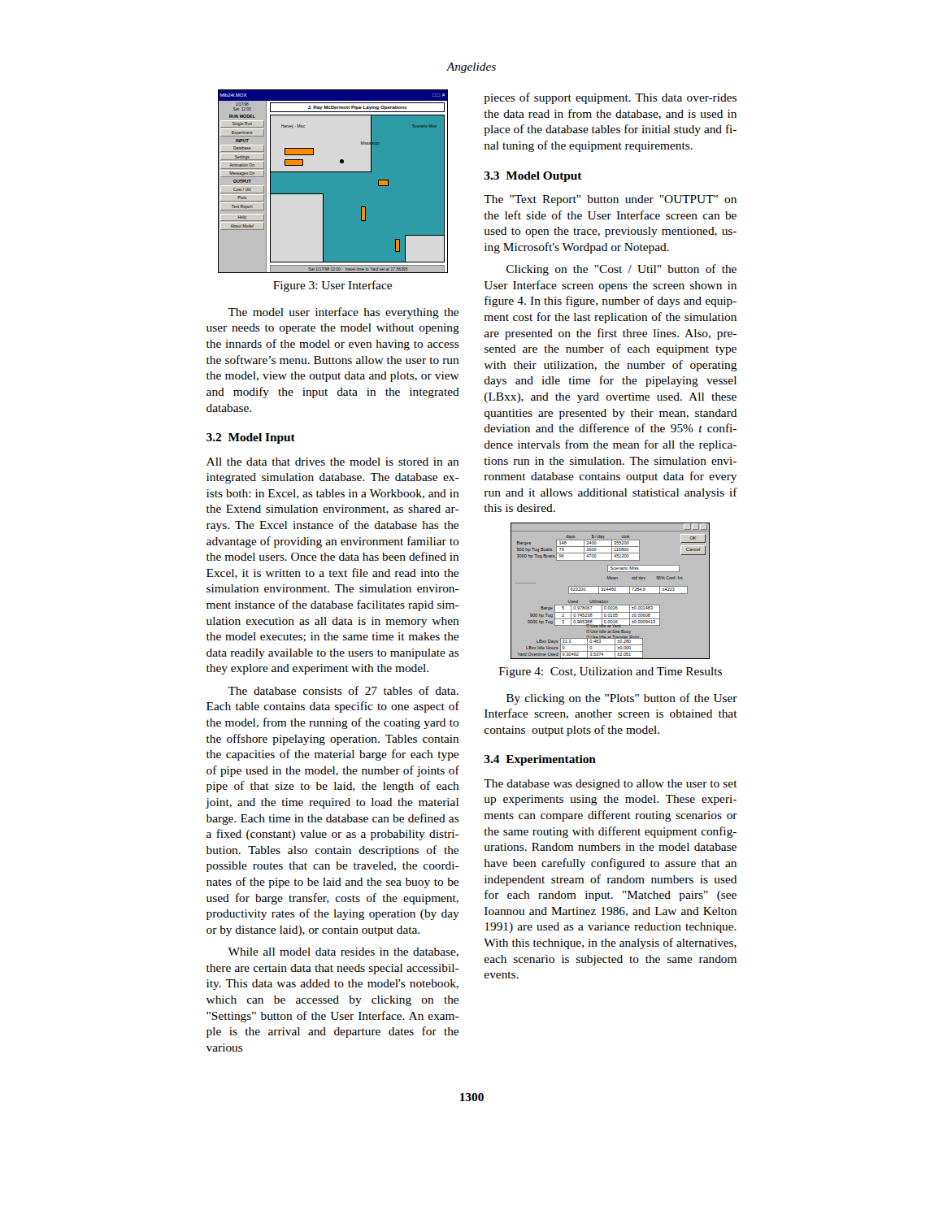Angelides
Mlb24l.MOX□ □ ✕
1/17/98
Sat 12:00
RUN MODEL
Single Run
Experiment
INPUT
Database
Settings
Animation On
Messages On
OUTPUT
Cost / Util
Plots
Text Report
Help
About Model
J. Ray McDermott Pipe Laying Operations
Harvey - Misc
Scenario Miss
Mississippi
Sat 1/17/98 12:00 : travel time to Yard set at 17.56395
Figure 3: User Interface
The model user interface has everything the user needs to operate the model without opening the innards of the model or even having to access the software’s menu. Buttons allow the user to run the model, view the output data and plots, or view and modify the input data in the integrated database.
3.2 Model Input
All the data that drives the model is stored in an integrated simulation database. The database exists both: in Excel, as tables in a Workbook, and in the Extend simulation environment, as shared arrays. The Excel instance of the database has the advantage of providing an environment familiar to the model users. Once the data has been defined in Excel, it is written to a text file and read into the simulation environment. The simulation environment instance of the database facilitates rapid simulation execution as all data is in memory when the model executes; in the same time it makes the data readily available to the users to manipulate as they explore and experiment with the model.
The database consists of 27 tables of data. Each table contains data specific to one aspect of the model, from the running of the coating yard to the offshore pipelaying operation. Tables contain the capacities of the material barge for each type of pipe used in the model, the number of joints of pipe of that size to be laid, the length of each joint, and the time required to load the material barge. Each time in the database can be defined as a fixed (constant) value or as a probability distribution. Tables also contain descriptions of the possible routes that can be traveled, the coordinates of the pipe to be laid and the sea buoy to be used for barge transfer, costs of the equipment, productivity rates of the laying operation (by day or by distance laid), or contain output data.
While all model data resides in the database, there are certain data that needs special accessibility. This data was added to the model's notebook, which can be accessed by clicking on the "Settings" button of the User Interface. An example is the arrival and departure dates for the various
pieces of support equipment. This data over-rides the data read in from the database, and is used in place of the database tables for initial study and final tuning of the equipment requirements.
3.3 Model Output
The "Text Report" button under "OUTPUT" on the left side of the User Interface screen can be used to open the trace, previously mentioned, using Microsoft's Wordpad or Notepad.
Clicking on the "Cost / Util" button of the User Interface screen opens the screen shown in figure 4. In this figure, number of days and equipment cost for the last replication of the simulation are presented on the first three lines. Also, presented are the number of each equipment type with their utilization, the number of operating days and idle time for the pipelaying vessel (LBxx), and the yard overtime used. All these quantities are presented by their mean, standard deviation and the difference of the 95% t confidence intervals from the mean for all the replications run in the simulation. The simulation environment database contains output data for every run and it allows additional statistical analysis if this is desired.
OK
Cancel
| | days | $ / day | cost |
| Barges | 148 | 2400 | 355200 |
| 900 hp Tug Boats | 73 | 1600 | 116800 |
| 3000 hp Tug Boats | 96 | 4700 | 451200 |
Scenario Miss
Mean std dev 95% Conf. Int.
-----------
| 923200 | 924460 | 7284.9 | ±4223 |
Used Utilization
| Barge | 5 | 0.978067 | 0.0026 | ±0.001483 |
| 900 hp Tug | 2 | 0.745238 | 0.0105 | ±0.00608 |
| 3000 hp Tug | 3 | 0.965388 | 0.0016 | ±0.0009413 |
☑ Use idle at Yard
☑ Use Idle at Sea Buoy
☑ Use Idle at Transfer Point
☐ Use Idle at LBxx
| LBxx Days | 31.3 | 0.483 | ±0.280 |
| LBxx Idle Hours | 0 | 0 | ±0.000 |
| Yard Overtime Used | 9.30492 | 3.5374 | ±2.051 |
Figure 4: Cost, Utilization and Time Results
By clicking on the "Plots" button of the User Interface screen, another screen is obtained that contains output plots of the model.
3.4 Experimentation
The database was designed to allow the user to set up experiments using the model. These experiments can compare different routing scenarios or the same routing with different equipment configurations. Random numbers in the model database have been carefully configured to assure that an independent stream of random numbers is used for each random input. "Matched pairs" (see Ioannou and Martinez 1986, and Law and Kelton 1991) are used as a variance reduction technique. With this technique, in the analysis of alternatives, each scenario is subjected to the same random events.
1300